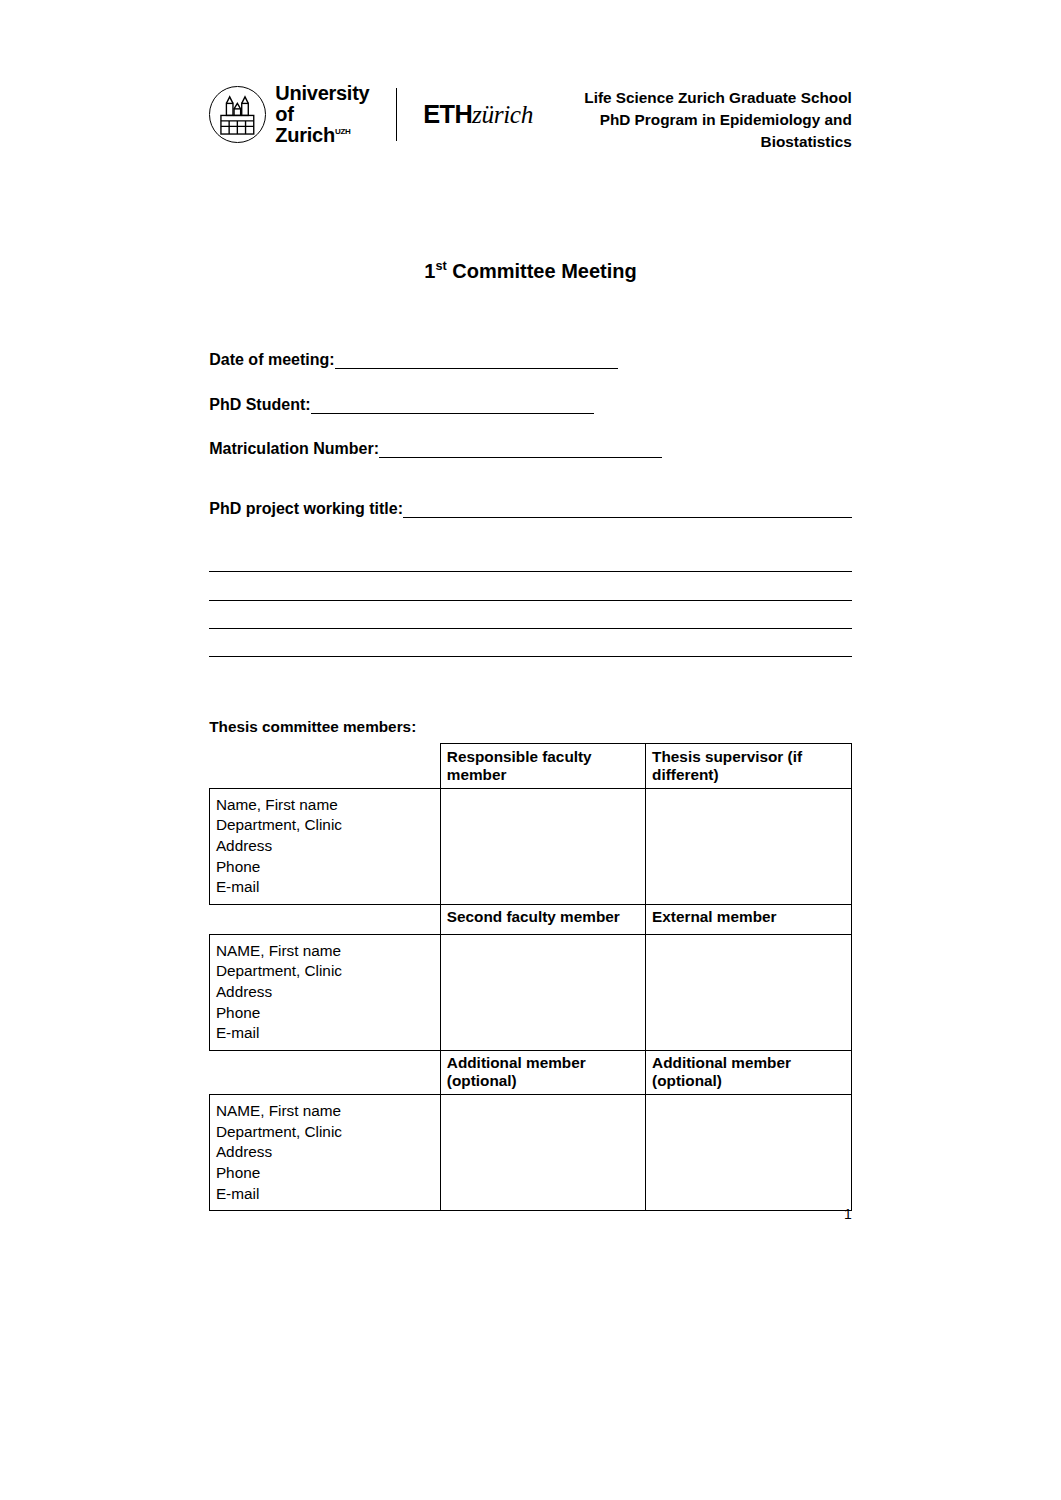University of
ZurichUZH
ETH zürich
Life Science Zurich Graduate School
PhD Program in Epidemiology and Biostatistics
1st Committee Meeting
Date of meeting:
PhD Student:
Matriculation Number:
PhD project working title:
Thesis committee members:
| | Responsible faculty member | Thesis supervisor (if different) |
| Name, First name Department, Clinic Address Phone E-mail | | |
| | Second faculty member | External member |
| NAME, First name Department, Clinic Address Phone E-mail | | |
| | Additional member (optional) | Additional member (optional) |
| NAME, First name Department, Clinic Address Phone E-mail | | |
1